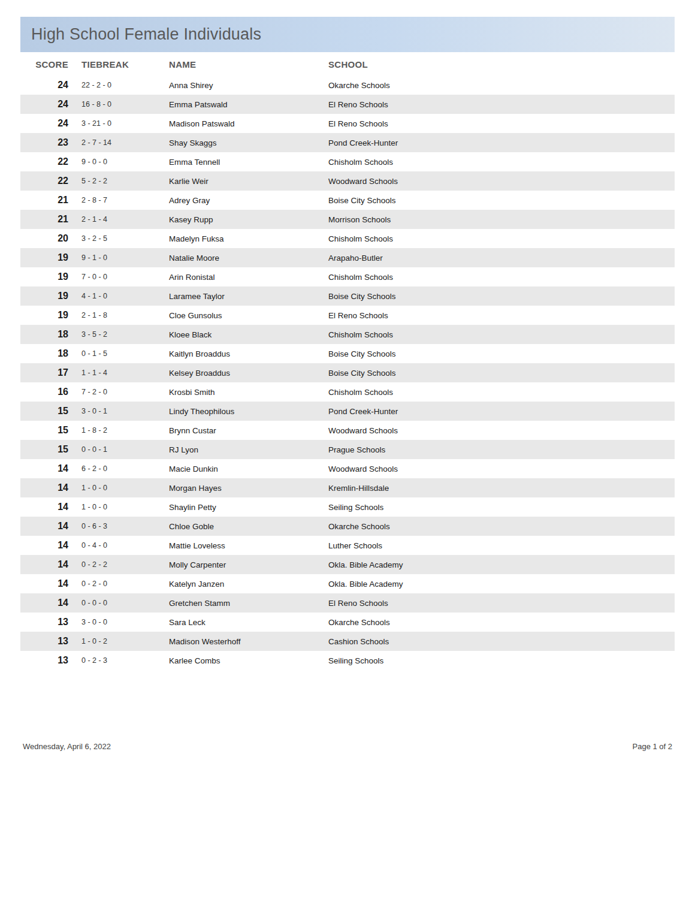High School Female Individuals
| SCORE | TIEBREAK | NAME | SCHOOL |
| --- | --- | --- | --- |
| 24 | 22 - 2 - 0 | Anna Shirey | Okarche Schools |
| 24 | 16 - 8 - 0 | Emma Patswald | El Reno Schools |
| 24 | 3 - 21 - 0 | Madison Patswald | El Reno Schools |
| 23 | 2 - 7 - 14 | Shay Skaggs | Pond Creek-Hunter |
| 22 | 9 - 0 - 0 | Emma Tennell | Chisholm Schools |
| 22 | 5 - 2 - 2 | Karlie Weir | Woodward Schools |
| 21 | 2 - 8 - 7 | Adrey Gray | Boise City Schools |
| 21 | 2 - 1 - 4 | Kasey Rupp | Morrison Schools |
| 20 | 3 - 2 - 5 | Madelyn Fuksa | Chisholm Schools |
| 19 | 9 - 1 - 0 | Natalie Moore | Arapaho-Butler |
| 19 | 7 - 0 - 0 | Arin Ronistal | Chisholm Schools |
| 19 | 4 - 1 - 0 | Laramee Taylor | Boise City Schools |
| 19 | 2 - 1 - 8 | Cloe Gunsolus | El Reno Schools |
| 18 | 3 - 5 - 2 | Kloee Black | Chisholm Schools |
| 18 | 0 - 1 - 5 | Kaitlyn Broaddus | Boise City Schools |
| 17 | 1 - 1 - 4 | Kelsey Broaddus | Boise City Schools |
| 16 | 7 - 2 - 0 | Krosbi Smith | Chisholm Schools |
| 15 | 3 - 0 - 1 | Lindy Theophilous | Pond Creek-Hunter |
| 15 | 1 - 8 - 2 | Brynn Custar | Woodward Schools |
| 15 | 0 - 0 - 1 | RJ Lyon | Prague Schools |
| 14 | 6 - 2 - 0 | Macie Dunkin | Woodward Schools |
| 14 | 1 - 0 - 0 | Morgan Hayes | Kremlin-Hillsdale |
| 14 | 1 - 0 - 0 | Shaylin Petty | Seiling Schools |
| 14 | 0 - 6 - 3 | Chloe Goble | Okarche Schools |
| 14 | 0 - 4 - 0 | Mattie Loveless | Luther Schools |
| 14 | 0 - 2 - 2 | Molly Carpenter | Okla. Bible Academy |
| 14 | 0 - 2 - 0 | Katelyn Janzen | Okla. Bible Academy |
| 14 | 0 - 0 - 0 | Gretchen Stamm | El Reno Schools |
| 13 | 3 - 0 - 0 | Sara Leck | Okarche Schools |
| 13 | 1 - 0 - 2 | Madison Westerhoff | Cashion Schools |
| 13 | 0 - 2 - 3 | Karlee Combs | Seiling Schools |
Wednesday, April 6, 2022 Page 1 of 2